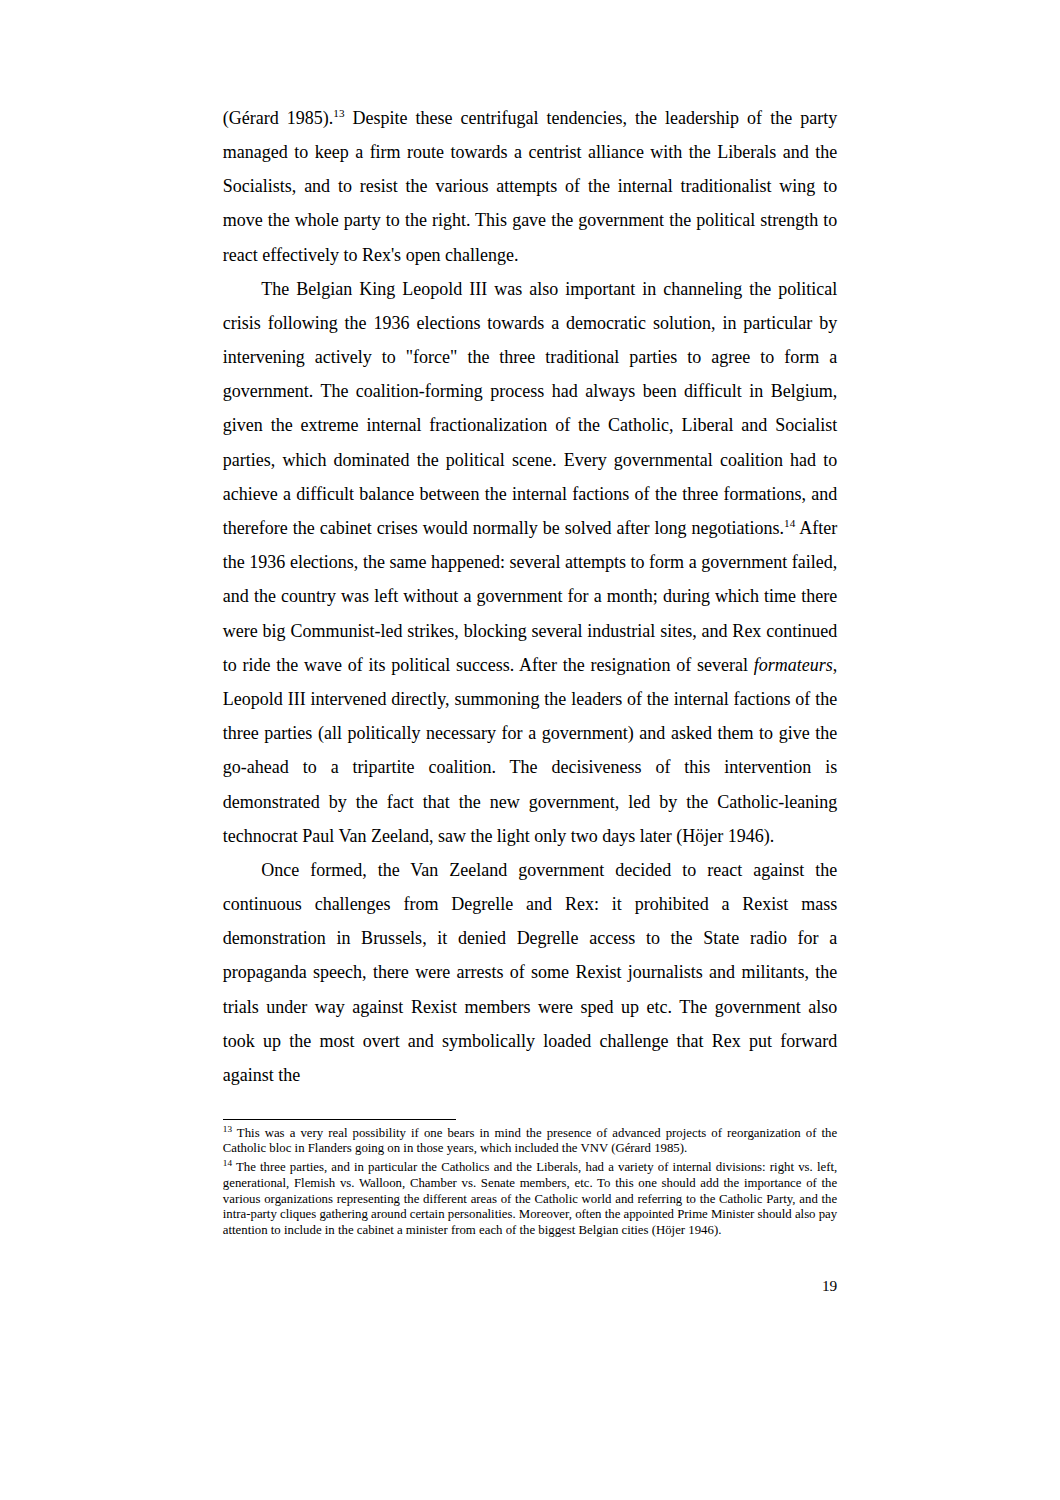(Gérard 1985).13 Despite these centrifugal tendencies, the leadership of the party managed to keep a firm route towards a centrist alliance with the Liberals and the Socialists, and to resist the various attempts of the internal traditionalist wing to move the whole party to the right. This gave the government the political strength to react effectively to Rex's open challenge.
The Belgian King Leopold III was also important in channeling the political crisis following the 1936 elections towards a democratic solution, in particular by intervening actively to "force" the three traditional parties to agree to form a government. The coalition-forming process had always been difficult in Belgium, given the extreme internal fractionalization of the Catholic, Liberal and Socialist parties, which dominated the political scene. Every governmental coalition had to achieve a difficult balance between the internal factions of the three formations, and therefore the cabinet crises would normally be solved after long negotiations.14 After the 1936 elections, the same happened: several attempts to form a government failed, and the country was left without a government for a month; during which time there were big Communist-led strikes, blocking several industrial sites, and Rex continued to ride the wave of its political success. After the resignation of several formateurs, Leopold III intervened directly, summoning the leaders of the internal factions of the three parties (all politically necessary for a government) and asked them to give the go-ahead to a tripartite coalition. The decisiveness of this intervention is demonstrated by the fact that the new government, led by the Catholic-leaning technocrat Paul Van Zeeland, saw the light only two days later (Höjer 1946).
Once formed, the Van Zeeland government decided to react against the continuous challenges from Degrelle and Rex: it prohibited a Rexist mass demonstration in Brussels, it denied Degrelle access to the State radio for a propaganda speech, there were arrests of some Rexist journalists and militants, the trials under way against Rexist members were sped up etc. The government also took up the most overt and symbolically loaded challenge that Rex put forward against the
13 This was a very real possibility if one bears in mind the presence of advanced projects of reorganization of the Catholic bloc in Flanders going on in those years, which included the VNV (Gérard 1985).
14 The three parties, and in particular the Catholics and the Liberals, had a variety of internal divisions: right vs. left, generational, Flemish vs. Walloon, Chamber vs. Senate members, etc. To this one should add the importance of the various organizations representing the different areas of the Catholic world and referring to the Catholic Party, and the intra-party cliques gathering around certain personalities. Moreover, often the appointed Prime Minister should also pay attention to include in the cabinet a minister from each of the biggest Belgian cities (Höjer 1946).
19